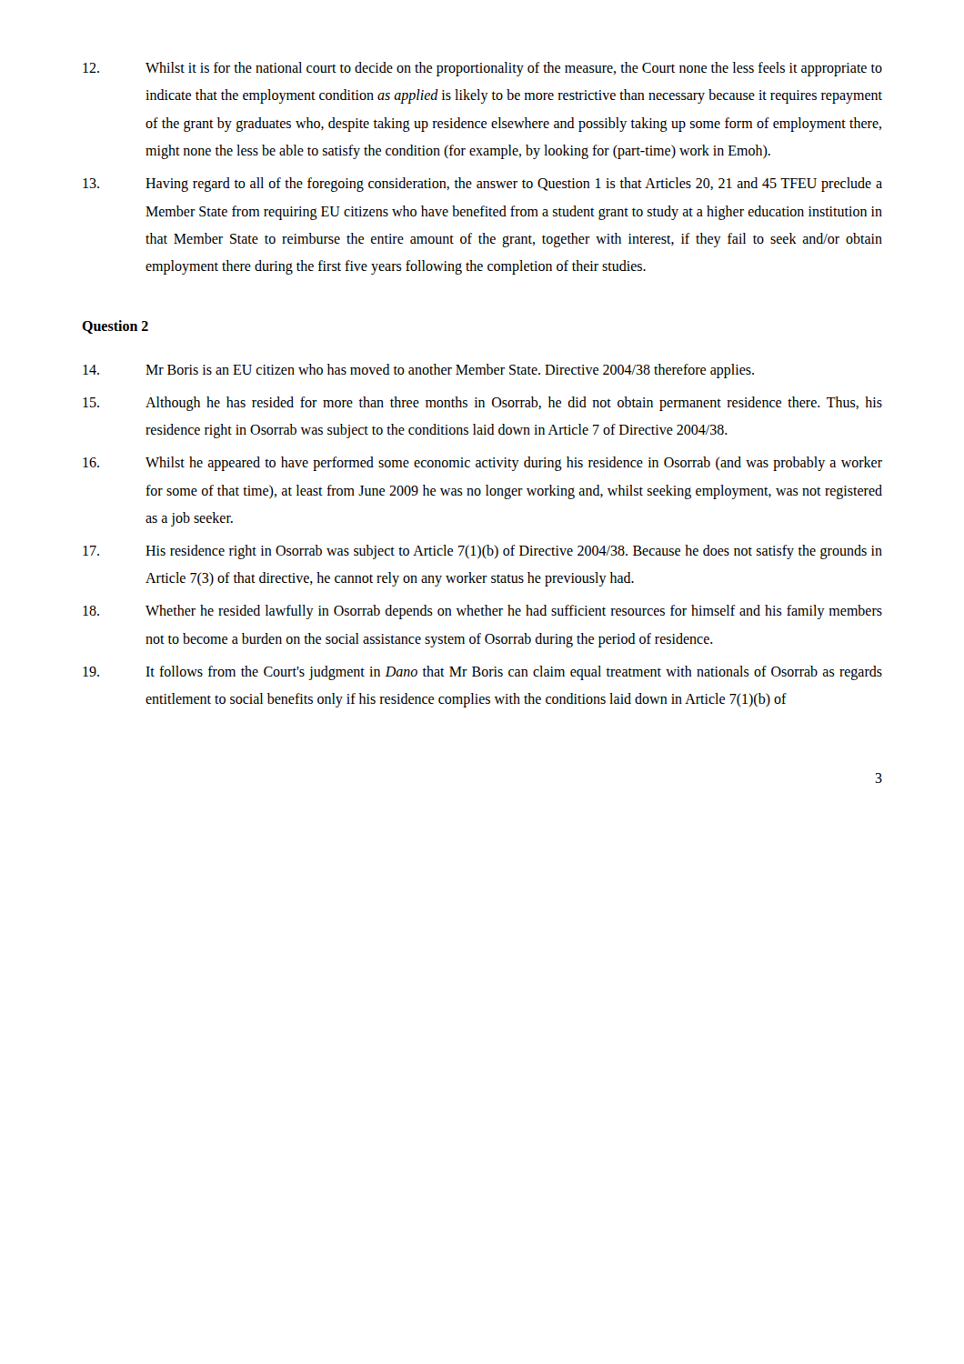Whilst it is for the national court to decide on the proportionality of the measure, the Court none the less feels it appropriate to indicate that the employment condition as applied is likely to be more restrictive than necessary because it requires repayment of the grant by graduates who, despite taking up residence elsewhere and possibly taking up some form of employment there, might none the less be able to satisfy the condition (for example, by looking for (part-time) work in Emoh).
Having regard to all of the foregoing consideration, the answer to Question 1 is that Articles 20, 21 and 45 TFEU preclude a Member State from requiring EU citizens who have benefited from a student grant to study at a higher education institution in that Member State to reimburse the entire amount of the grant, together with interest, if they fail to seek and/or obtain employment there during the first five years following the completion of their studies.
Question 2
Mr Boris is an EU citizen who has moved to another Member State. Directive 2004/38 therefore applies.
Although he has resided for more than three months in Osorrab, he did not obtain permanent residence there. Thus, his residence right in Osorrab was subject to the conditions laid down in Article 7 of Directive 2004/38.
Whilst he appeared to have performed some economic activity during his residence in Osorrab (and was probably a worker for some of that time), at least from June 2009 he was no longer working and, whilst seeking employment, was not registered as a job seeker.
His residence right in Osorrab was subject to Article 7(1)(b) of Directive 2004/38. Because he does not satisfy the grounds in Article 7(3) of that directive, he cannot rely on any worker status he previously had.
Whether he resided lawfully in Osorrab depends on whether he had sufficient resources for himself and his family members not to become a burden on the social assistance system of Osorrab during the period of residence.
It follows from the Court's judgment in Dano that Mr Boris can claim equal treatment with nationals of Osorrab as regards entitlement to social benefits only if his residence complies with the conditions laid down in Article 7(1)(b) of
3